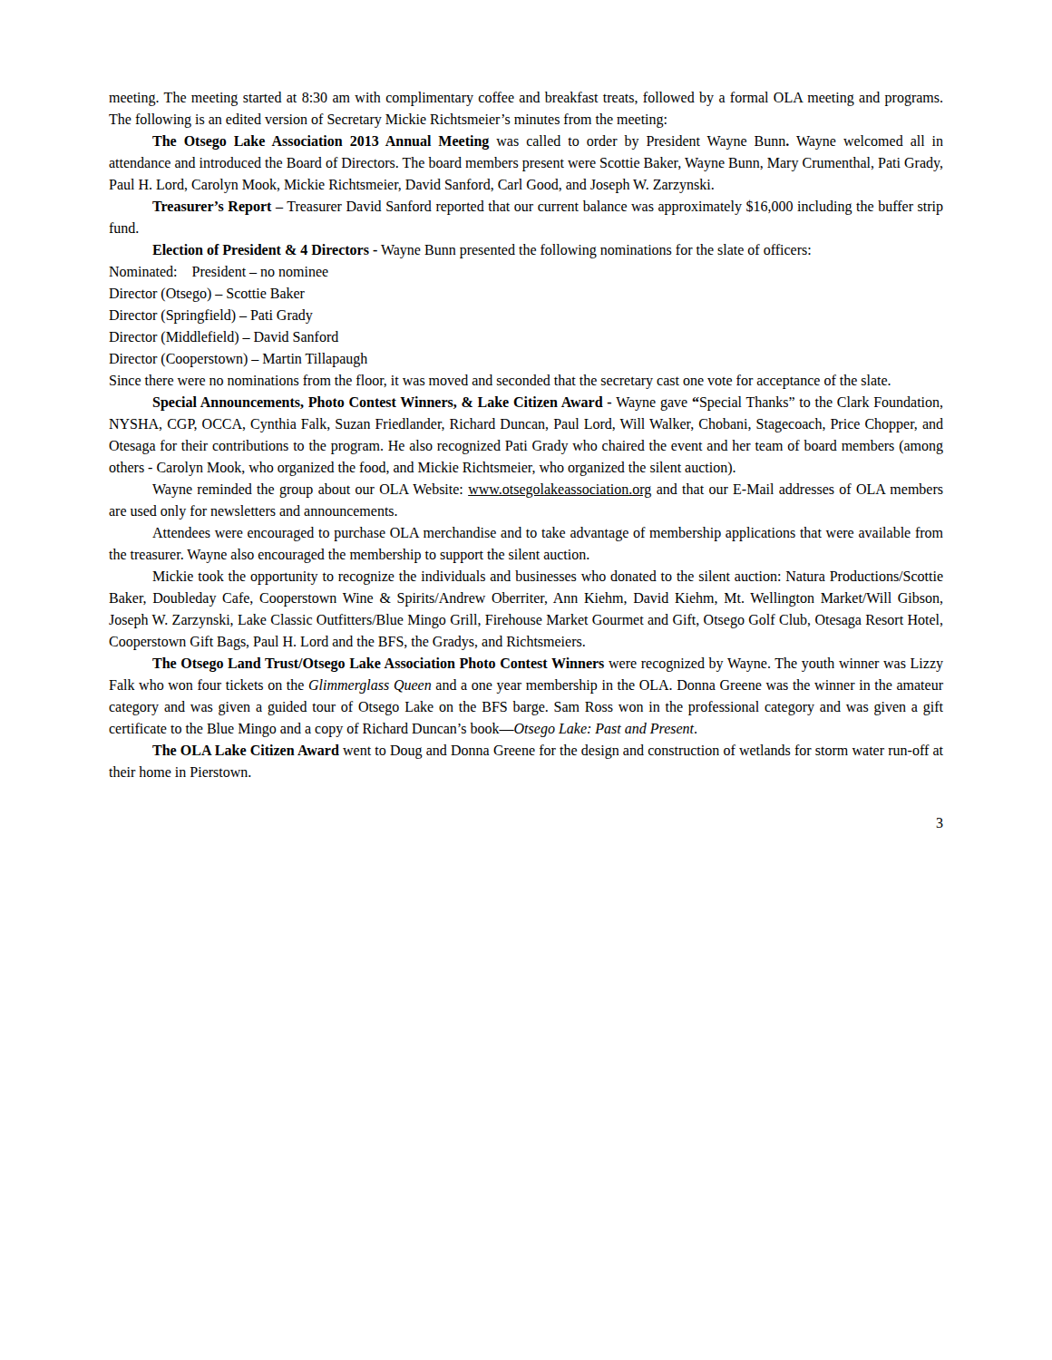meeting. The meeting started at 8:30 am with complimentary coffee and breakfast treats, followed by a formal OLA meeting and programs. The following is an edited version of Secretary Mickie Richtsmeier’s minutes from the meeting:
The Otsego Lake Association 2013 Annual Meeting was called to order by President Wayne Bunn. Wayne welcomed all in attendance and introduced the Board of Directors. The board members present were Scottie Baker, Wayne Bunn, Mary Crumenthal, Pati Grady, Paul H. Lord, Carolyn Mook, Mickie Richtsmeier, David Sanford, Carl Good, and Joseph W. Zarzynski.
Treasurer’s Report – Treasurer David Sanford reported that our current balance was approximately $16,000 including the buffer strip fund.
Election of President & 4 Directors - Wayne Bunn presented the following nominations for the slate of officers:
Nominated: President – no nominee
Director (Otsego) – Scottie Baker
Director (Springfield) – Pati Grady
Director (Middlefield) – David Sanford
Director (Cooperstown) – Martin Tillapaugh
Since there were no nominations from the floor, it was moved and seconded that the secretary cast one vote for acceptance of the slate.
Special Announcements, Photo Contest Winners, & Lake Citizen Award - Wayne gave “Special Thanks” to the Clark Foundation, NYSHA, CGP, OCCA, Cynthia Falk, Suzan Friedlander, Richard Duncan, Paul Lord, Will Walker, Chobani, Stagecoach, Price Chopper, and Otesaga for their contributions to the program. He also recognized Pati Grady who chaired the event and her team of board members (among others - Carolyn Mook, who organized the food, and Mickie Richtsmeier, who organized the silent auction).
Wayne reminded the group about our OLA Website: www.otsegolakeassociation.org and that our E-Mail addresses of OLA members are used only for newsletters and announcements.
Attendees were encouraged to purchase OLA merchandise and to take advantage of membership applications that were available from the treasurer. Wayne also encouraged the membership to support the silent auction.
Mickie took the opportunity to recognize the individuals and businesses who donated to the silent auction: Natura Productions/Scottie Baker, Doubleday Cafe, Cooperstown Wine & Spirits/Andrew Oberriter, Ann Kiehm, David Kiehm, Mt. Wellington Market/Will Gibson, Joseph W. Zarzynski, Lake Classic Outfitters/Blue Mingo Grill, Firehouse Market Gourmet and Gift, Otsego Golf Club, Otesaga Resort Hotel, Cooperstown Gift Bags, Paul H. Lord and the BFS, the Gradys, and Richtsmeiers.
The Otsego Land Trust/Otsego Lake Association Photo Contest Winners were recognized by Wayne. The youth winner was Lizzy Falk who won four tickets on the Glimmerglass Queen and a one year membership in the OLA. Donna Greene was the winner in the amateur category and was given a guided tour of Otsego Lake on the BFS barge. Sam Ross won in the professional category and was given a gift certificate to the Blue Mingo and a copy of Richard Duncan’s book—Otsego Lake: Past and Present.
The OLA Lake Citizen Award went to Doug and Donna Greene for the design and construction of wetlands for storm water run-off at their home in Pierstown.
3